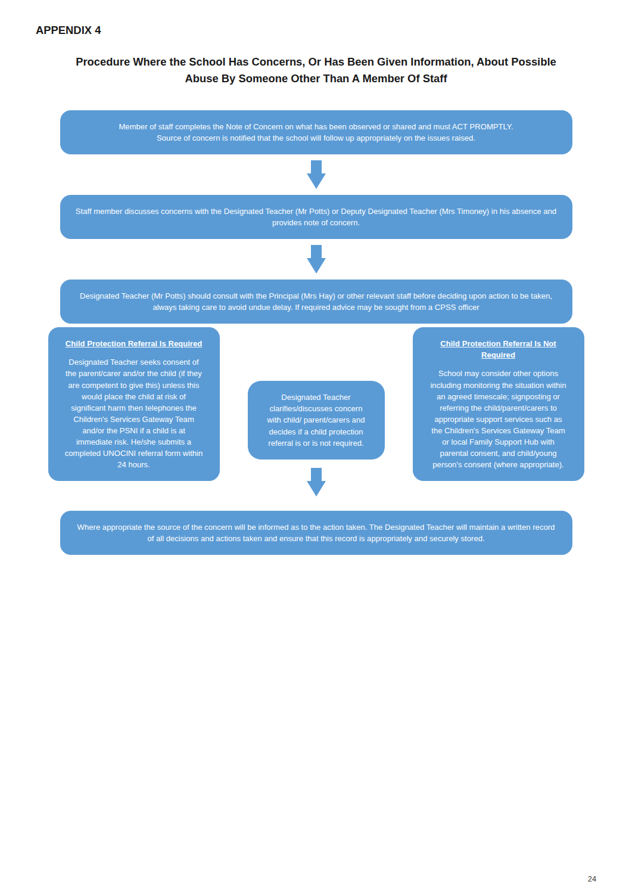APPENDIX 4
Procedure Where the School Has Concerns, Or Has Been Given Information, About Possible Abuse By Someone Other Than A Member Of Staff
Member of staff completes the Note of Concern on what has been observed or shared and must ACT PROMPTLY.
Source of concern is notified that the school will follow up appropriately on the issues raised.
Staff member discusses concerns with the Designated Teacher (Mr Potts) or Deputy Designated Teacher (Mrs Timoney) in his absence and provides note of concern.
Designated Teacher (Mr Potts) should consult with the Principal (Mrs Hay) or other relevant staff before deciding upon action to be taken, always taking care to avoid undue delay. If required advice may be sought from a CPSS officer
Child Protection Referral Is Required Designated Teacher seeks consent of the parent/carer and/or the child (if they are competent to give this) unless this would place the child at risk of significant harm then telephones the Children's Services Gateway Team and/or the PSNI if a child is at immediate risk. He/she submits a completed UNOCINI referral form within 24 hours.
Designated Teacher clarifies/discusses concern with child/ parent/carers and decides if a child protection referral is or is not required.
Child Protection Referral Is Not Required School may consider other options including monitoring the situation within an agreed timescale; signposting or referring the child/parent/carers to appropriate support services such as the Children's Services Gateway Team or local Family Support Hub with parental consent, and child/young person's consent (where appropriate).
Where appropriate the source of the concern will be informed as to the action taken. The Designated Teacher will maintain a written record of all decisions and actions taken and ensure that this record is appropriately and securely stored.
24